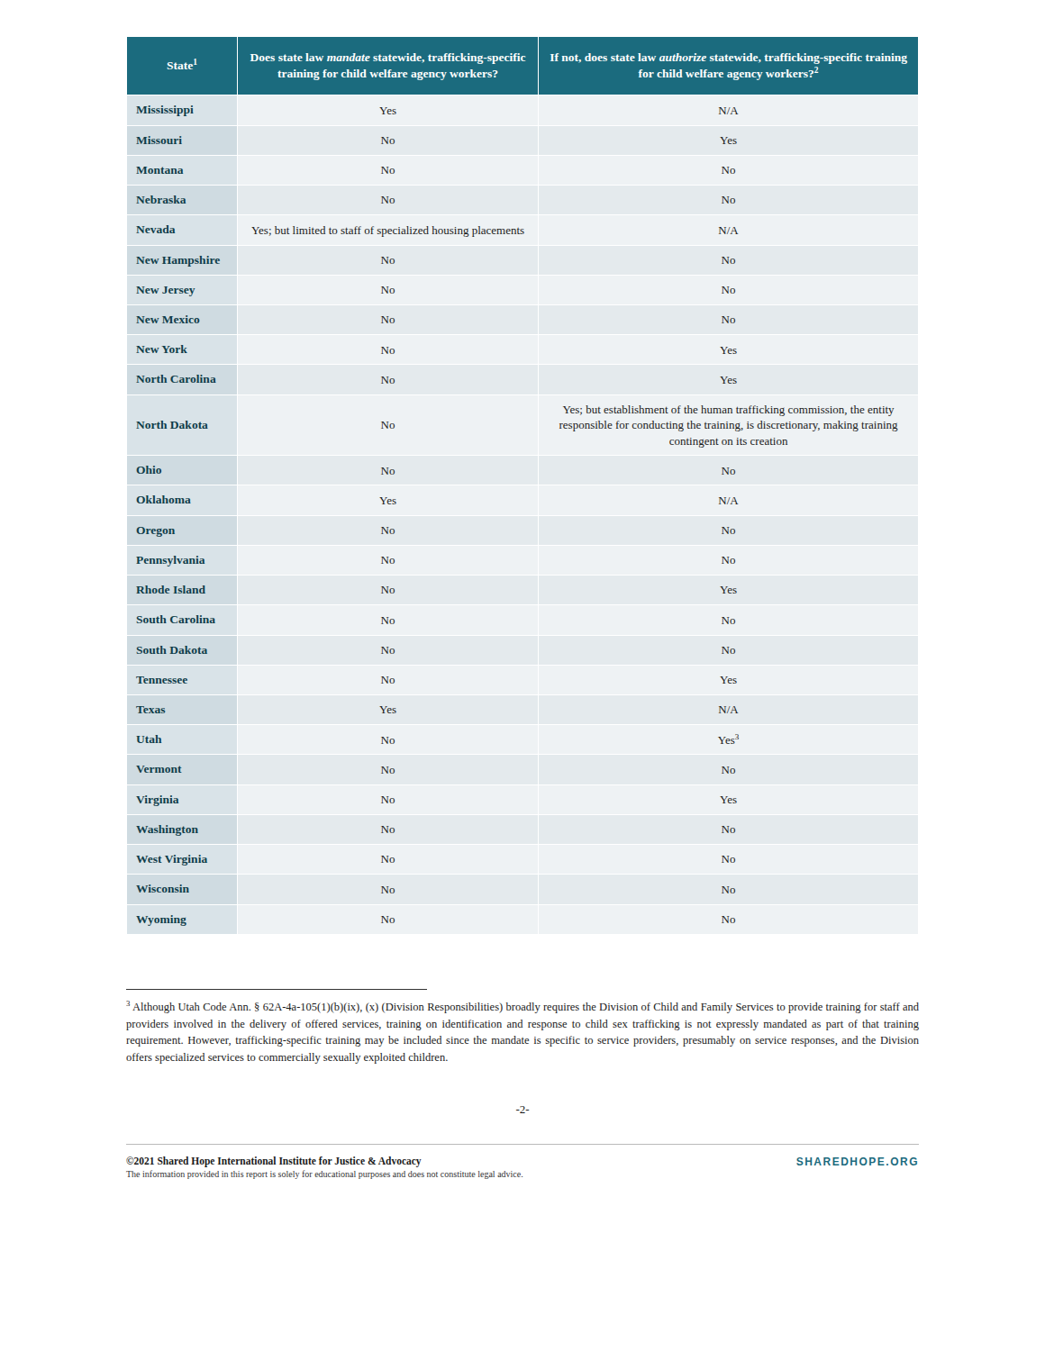| State 1 | Does state law mandate statewide, trafficking-specific training for child welfare agency workers? | If not, does state law authorize statewide, trafficking-specific training for child welfare agency workers? 2 |
| --- | --- | --- |
| Mississippi | Yes | N/A |
| Missouri | No | Yes |
| Montana | No | No |
| Nebraska | No | No |
| Nevada | Yes; but limited to staff of specialized housing placements | N/A |
| New Hampshire | No | No |
| New Jersey | No | No |
| New Mexico | No | No |
| New York | No | Yes |
| North Carolina | No | Yes |
| North Dakota | No | Yes; but establishment of the human trafficking commission, the entity responsible for conducting the training, is discretionary, making training contingent on its creation |
| Ohio | No | No |
| Oklahoma | Yes | N/A |
| Oregon | No | No |
| Pennsylvania | No | No |
| Rhode Island | No | Yes |
| South Carolina | No | No |
| South Dakota | No | No |
| Tennessee | No | Yes |
| Texas | Yes | N/A |
| Utah | No | Yes 3 |
| Vermont | No | No |
| Virginia | No | Yes |
| Washington | No | No |
| West Virginia | No | No |
| Wisconsin | No | No |
| Wyoming | No | No |
3 Although Utah Code Ann. § 62A-4a-105(1)(b)(ix), (x) (Division Responsibilities) broadly requires the Division of Child and Family Services to provide training for staff and providers involved in the delivery of offered services, training on identification and response to child sex trafficking is not expressly mandated as part of that training requirement. However, trafficking-specific training may be included since the mandate is specific to service providers, presumably on service responses, and the Division offers specialized services to commercially sexually exploited children.
-2-
©2021 Shared Hope International Institute for Justice & Advocacy
The information provided in this report is solely for educational purposes and does not constitute legal advice.
SHAREDHOPE.ORG